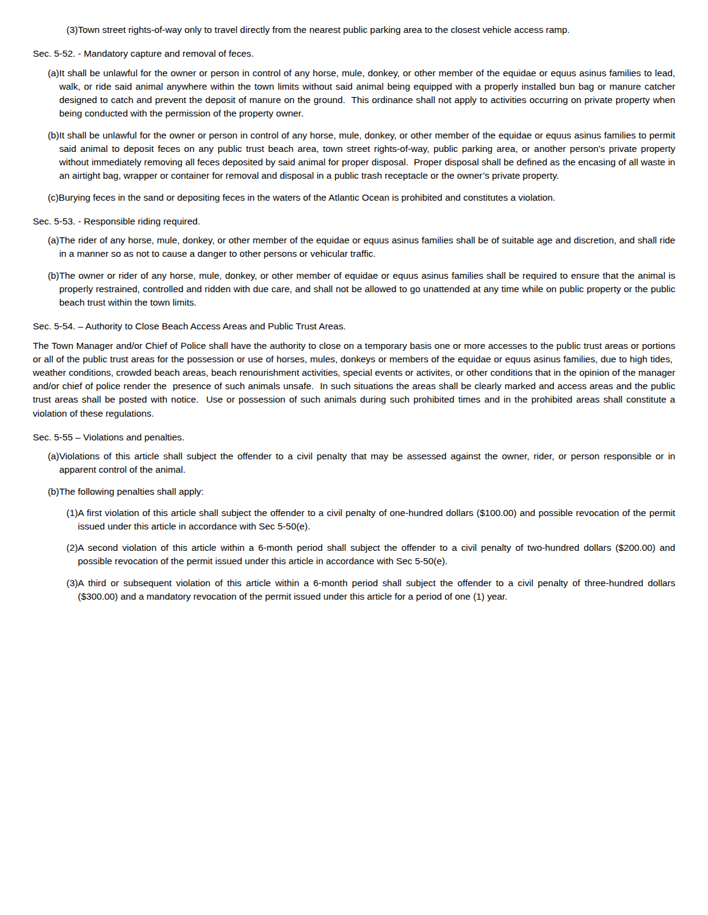(3)
Town street rights-of-way only to travel directly from the nearest public parking area to the closest vehicle access ramp.
Sec. 5-52. - Mandatory capture and removal of feces.
(a)
It shall be unlawful for the owner or person in control of any horse, mule, donkey, or other member of the equidae or equus asinus families to lead, walk, or ride said animal anywhere within the town limits without said animal being equipped with a properly installed bun bag or manure catcher designed to catch and prevent the deposit of manure on the ground. This ordinance shall not apply to activities occurring on private property when being conducted with the permission of the property owner.
(b)
It shall be unlawful for the owner or person in control of any horse, mule, donkey, or other member of the equidae or equus asinus families to permit said animal to deposit feces on any public trust beach area, town street rights-of-way, public parking area, or another person's private property without immediately removing all feces deposited by said animal for proper disposal. Proper disposal shall be defined as the encasing of all waste in an airtight bag, wrapper or container for removal and disposal in a public trash receptacle or the owner’s private property.
(c)
Burying feces in the sand or depositing feces in the waters of the Atlantic Ocean is prohibited and constitutes a violation.
Sec. 5-53. - Responsible riding required.
(a)
The rider of any horse, mule, donkey, or other member of the equidae or equus asinus families shall be of suitable age and discretion, and shall ride in a manner so as not to cause a danger to other persons or vehicular traffic.
(b)
The owner or rider of any horse, mule, donkey, or other member of equidae or equus asinus families shall be required to ensure that the animal is properly restrained, controlled and ridden with due care, and shall not be allowed to go unattended at any time while on public property or the public beach trust within the town limits.
Sec. 5-54. – Authority to Close Beach Access Areas and Public Trust Areas.
The Town Manager and/or Chief of Police shall have the authority to close on a temporary basis one or more accesses to the public trust areas or portions or all of the public trust areas for the possession or use of horses, mules, donkeys or members of the equidae or equus asinus families, due to high tides, weather conditions, crowded beach areas, beach renourishment activities, special events or activites, or other conditions that in the opinion of the manager and/or chief of police render the presence of such animals unsafe. In such situations the areas shall be clearly marked and access areas and the public trust areas shall be posted with notice. Use or possession of such animals during such prohibited times and in the prohibited areas shall constitute a violation of these regulations.
Sec. 5-55 – Violations and penalties.
(a)
Violations of this article shall subject the offender to a civil penalty that may be assessed against the owner, rider, or person responsible or in apparent control of the animal.
(b)
The following penalties shall apply:
(1)
A first violation of this article shall subject the offender to a civil penalty of one-hundred dollars ($100.00) and possible revocation of the permit issued under this article in accordance with Sec 5-50(e).
(2)
A second violation of this article within a 6-month period shall subject the offender to a civil penalty of two-hundred dollars ($200.00) and possible revocation of the permit issued under this article in accordance with Sec 5-50(e).
(3)
A third or subsequent violation of this article within a 6-month period shall subject the offender to a civil penalty of three-hundred dollars ($300.00) and a mandatory revocation of the permit issued under this article for a period of one (1) year.